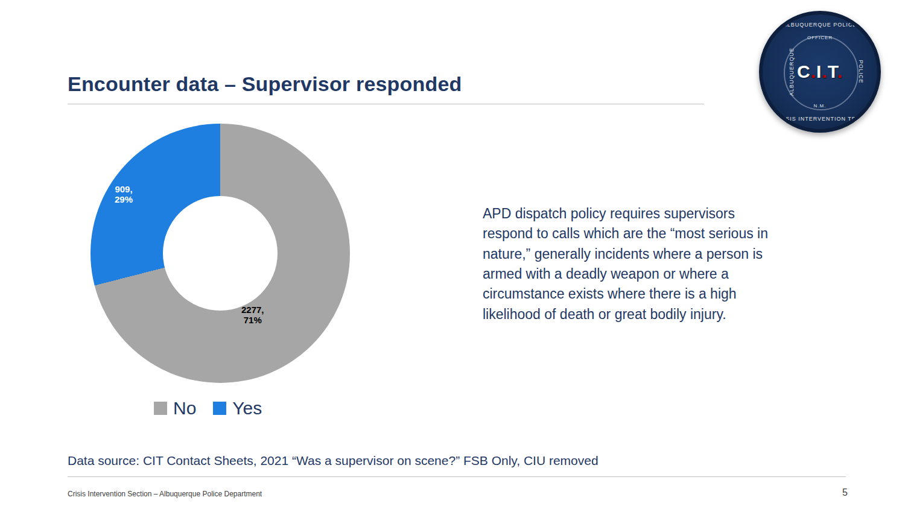Encounter data – Supervisor responded
Albuquerque Police Crisis Intervention Team Albuquerque Police
OFFICER
C. I. T.
N.M.
909,
29%
2277,
71%
No
Yes
APD dispatch policy requires supervisors respond to calls which are the “most serious in nature,” generally incidents where a person is armed with a deadly weapon or where a circumstance exists where there is a high likelihood of death or great bodily injury.
Data source: CIT Contact Sheets, 2021 “Was a supervisor on scene?” FSB Only, CIU removed
Crisis Intervention Section – Albuquerque Police Department
5